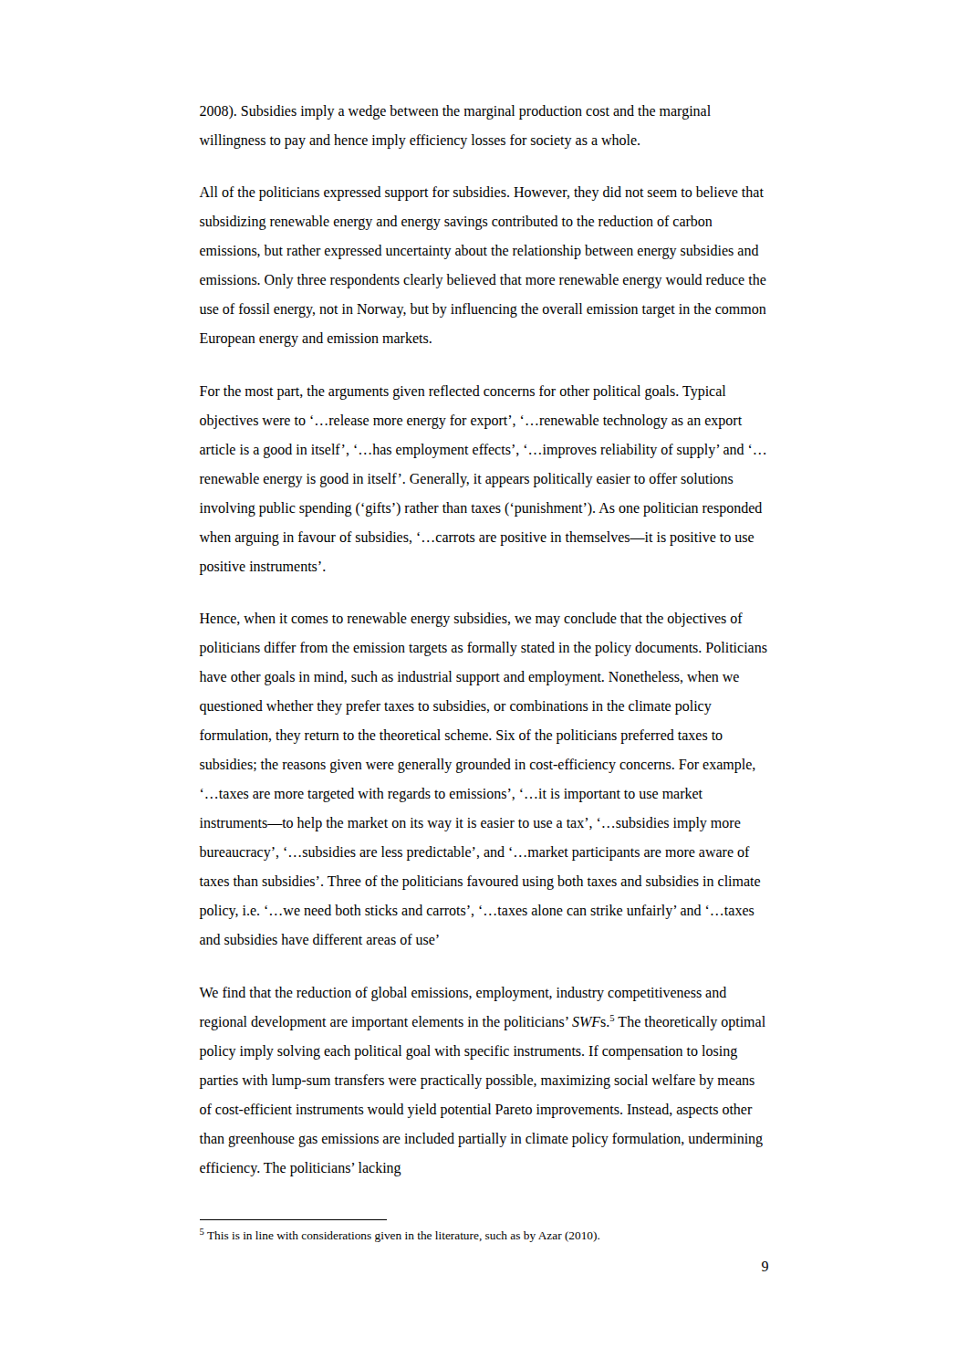2008). Subsidies imply a wedge between the marginal production cost and the marginal willingness to pay and hence imply efficiency losses for society as a whole.
All of the politicians expressed support for subsidies. However, they did not seem to believe that subsidizing renewable energy and energy savings contributed to the reduction of carbon emissions, but rather expressed uncertainty about the relationship between energy subsidies and emissions. Only three respondents clearly believed that more renewable energy would reduce the use of fossil energy, not in Norway, but by influencing the overall emission target in the common European energy and emission markets.
For the most part, the arguments given reflected concerns for other political goals. Typical objectives were to ‘…release more energy for export’, ‘…renewable technology as an export article is a good in itself’, ‘…has employment effects’, ‘…improves reliability of supply’ and ‘…renewable energy is good in itself’. Generally, it appears politically easier to offer solutions involving public spending (‘gifts’) rather than taxes (‘punishment’). As one politician responded when arguing in favour of subsidies, ‘…carrots are positive in themselves—it is positive to use positive instruments’.
Hence, when it comes to renewable energy subsidies, we may conclude that the objectives of politicians differ from the emission targets as formally stated in the policy documents. Politicians have other goals in mind, such as industrial support and employment. Nonetheless, when we questioned whether they prefer taxes to subsidies, or combinations in the climate policy formulation, they return to the theoretical scheme. Six of the politicians preferred taxes to subsidies; the reasons given were generally grounded in cost-efficiency concerns. For example, ‘…taxes are more targeted with regards to emissions’, ‘…it is important to use market instruments—to help the market on its way it is easier to use a tax’, ‘…subsidies imply more bureaucracy’, ‘…subsidies are less predictable’, and ‘…market participants are more aware of taxes than subsidies’. Three of the politicians favoured using both taxes and subsidies in climate policy, i.e. ‘…we need both sticks and carrots’, ‘…taxes alone can strike unfairly’ and ‘…taxes and subsidies have different areas of use’
We find that the reduction of global emissions, employment, industry competitiveness and regional development are important elements in the politicians’ SWFs.5 The theoretically optimal policy imply solving each political goal with specific instruments. If compensation to losing parties with lump-sum transfers were practically possible, maximizing social welfare by means of cost-efficient instruments would yield potential Pareto improvements. Instead, aspects other than greenhouse gas emissions are included partially in climate policy formulation, undermining efficiency. The politicians’ lacking
5 This is in line with considerations given in the literature, such as by Azar (2010).
9